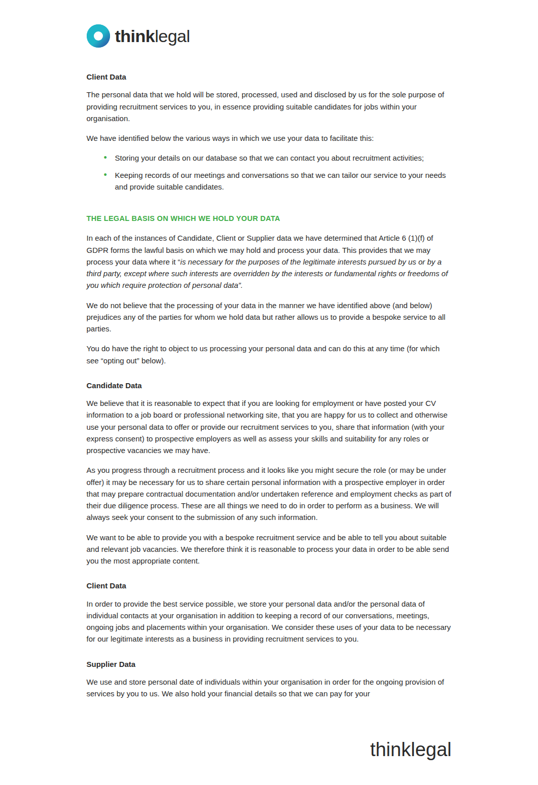think legal
Client Data
The personal data that we hold will be stored, processed, used and disclosed by us for the sole purpose of providing recruitment services to you, in essence providing suitable candidates for jobs within your organisation.
We have identified below the various ways in which we use your data to facilitate this:
Storing your details on our database so that we can contact you about recruitment activities;
Keeping records of our meetings and conversations so that we can tailor our service to your needs and provide suitable candidates.
The legal basis on which we hold your data
In each of the instances of Candidate, Client or Supplier data we have determined that Article 6 (1)(f) of GDPR forms the lawful basis on which we may hold and process your data. This provides that we may process your data where it “is necessary for the purposes of the legitimate interests pursued by us or by a third party, except where such interests are overridden by the interests or fundamental rights or freedoms of you which require protection of personal data”.
We do not believe that the processing of your data in the manner we have identified above (and below) prejudices any of the parties for whom we hold data but rather allows us to provide a bespoke service to all parties.
You do have the right to object to us processing your personal data and can do this at any time (for which see “opting out” below).
Candidate Data
We believe that it is reasonable to expect that if you are looking for employment or have posted your CV information to a job board or professional networking site, that you are happy for us to collect and otherwise use your personal data to offer or provide our recruitment services to you, share that information (with your express consent) to prospective employers as well as assess your skills and suitability for any roles or prospective vacancies we may have.
As you progress through a recruitment process and it looks like you might secure the role (or may be under offer) it may be necessary for us to share certain personal information with a prospective employer in order that may prepare contractual documentation and/or undertaken reference and employment checks as part of their due diligence process. These are all things we need to do in order to perform as a business. We will always seek your consent to the submission of any such information.
We want to be able to provide you with a bespoke recruitment service and be able to tell you about suitable and relevant job vacancies. We therefore think it is reasonable to process your data in order to be able send you the most appropriate content.
Client Data
In order to provide the best service possible, we store your personal data and/or the personal data of individual contacts at your organisation in addition to keeping a record of our conversations, meetings, ongoing jobs and placements within your organisation. We consider these uses of your data to be necessary for our legitimate interests as a business in providing recruitment services to you.
Supplier Data
We use and store personal date of individuals within your organisation in order for the ongoing provision of services by you to us. We also hold your financial details so that we can pay for your
think legal